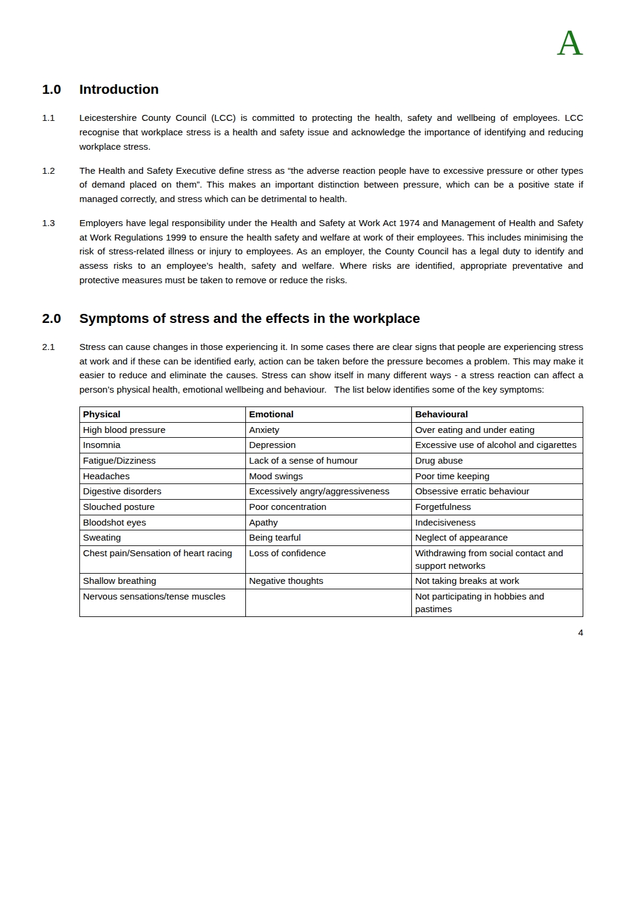A
1.0 Introduction
1.1
Leicestershire County Council (LCC) is committed to protecting the health, safety and wellbeing of employees. LCC recognise that workplace stress is a health and safety issue and acknowledge the importance of identifying and reducing workplace stress.
1.2
The Health and Safety Executive define stress as “the adverse reaction people have to excessive pressure or other types of demand placed on them”. This makes an important distinction between pressure, which can be a positive state if managed correctly, and stress which can be detrimental to health.
1.3
Employers have legal responsibility under the Health and Safety at Work Act 1974 and Management of Health and Safety at Work Regulations 1999 to ensure the health safety and welfare at work of their employees. This includes minimising the risk of stress-related illness or injury to employees. As an employer, the County Council has a legal duty to identify and assess risks to an employee’s health, safety and welfare. Where risks are identified, appropriate preventative and protective measures must be taken to remove or reduce the risks.
2.0 Symptoms of stress and the effects in the workplace
2.1
Stress can cause changes in those experiencing it. In some cases there are clear signs that people are experiencing stress at work and if these can be identified early, action can be taken before the pressure becomes a problem. This may make it easier to reduce and eliminate the causes. Stress can show itself in many different ways - a stress reaction can affect a person’s physical health, emotional wellbeing and behaviour. The list below identifies some of the key symptoms:
| Physical | Emotional | Behavioural |
| --- | --- | --- |
| High blood pressure | Anxiety | Over eating and under eating |
| Insomnia | Depression | Excessive use of alcohol and cigarettes |
| Fatigue/Dizziness | Lack of a sense of humour | Drug abuse |
| Headaches | Mood swings | Poor time keeping |
| Digestive disorders | Excessively angry/aggressiveness | Obsessive erratic behaviour |
| Slouched posture | Poor concentration | Forgetfulness |
| Bloodshot eyes | Apathy | Indecisiveness |
| Sweating | Being tearful | Neglect of appearance |
| Chest pain/Sensation of heart racing | Loss of confidence | Withdrawing from social contact and support networks |
| Shallow breathing | Negative thoughts | Not taking breaks at work |
| Nervous sensations/tense muscles | | Not participating in hobbies and pastimes |
4